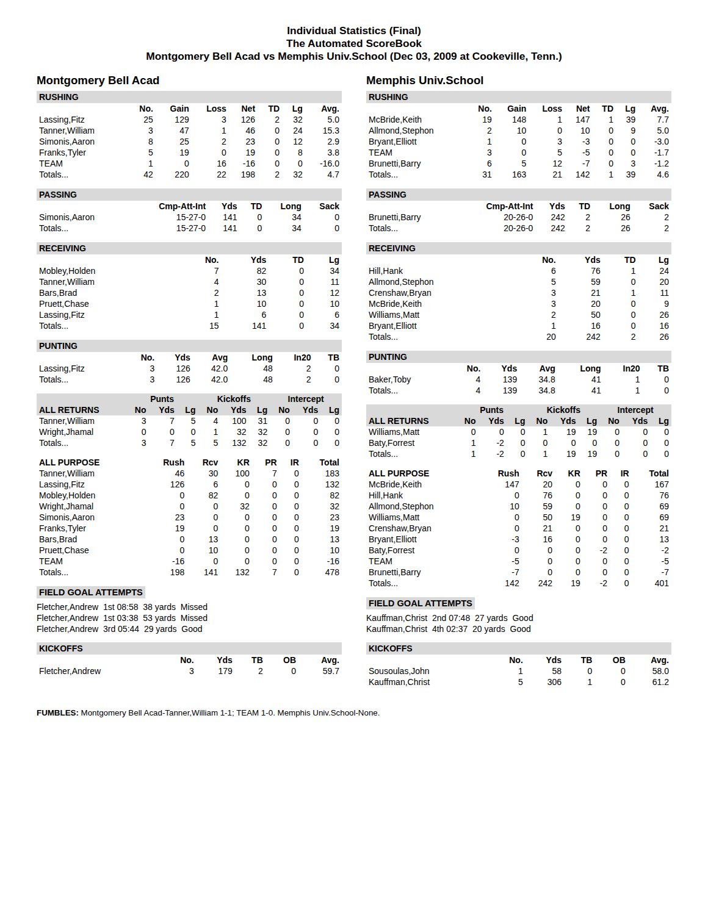Individual Statistics (Final)
The Automated ScoreBook
Montgomery Bell Acad vs Memphis Univ.School (Dec 03, 2009 at Cookeville, Tenn.)
Montgomery Bell Acad
RUSHING
| | No. | Gain | Loss | Net | TD | Lg | Avg. |
| --- | --- | --- | --- | --- | --- | --- | --- |
| Lassing,Fitz | 25 | 129 | 3 | 126 | 2 | 32 | 5.0 |
| Tanner,William | 3 | 47 | 1 | 46 | 0 | 24 | 15.3 |
| Simonis,Aaron | 8 | 25 | 2 | 23 | 0 | 12 | 2.9 |
| Franks,Tyler | 5 | 19 | 0 | 19 | 0 | 8 | 3.8 |
| TEAM | 1 | 0 | 16 | -16 | 0 | 0 | -16.0 |
| Totals... | 42 | 220 | 22 | 198 | 2 | 32 | 4.7 |
PASSING
| | Cmp-Att-Int | Yds | TD | Long | Sack |
| --- | --- | --- | --- | --- | --- |
| Simonis,Aaron | 15-27-0 | 141 | 0 | 34 | 0 |
| Totals... | 15-27-0 | 141 | 0 | 34 | 0 |
RECEIVING
| | No. | Yds | TD | Lg |
| --- | --- | --- | --- | --- |
| Mobley,Holden | 7 | 82 | 0 | 34 |
| Tanner,William | 4 | 30 | 0 | 11 |
| Bars,Brad | 2 | 13 | 0 | 12 |
| Pruett,Chase | 1 | 10 | 0 | 10 |
| Lassing,Fitz | 1 | 6 | 0 | 6 |
| Totals... | 15 | 141 | 0 | 34 |
PUNTING
| | No. | Yds | Avg | Long | In20 | TB |
| --- | --- | --- | --- | --- | --- | --- |
| Lassing,Fitz | 3 | 126 | 42.0 | 48 | 2 | 0 |
| Totals... | 3 | 126 | 42.0 | 48 | 2 | 0 |
| | Punts | Kickoffs | Intercept |
| --- | --- | --- | --- |
| ALL RETURNS | No | Yds | Lg | No | Yds | Lg | No | Yds | Lg |
| Tanner,William | 3 | 7 | 5 | 4 | 100 | 31 | 0 | 0 | 0 |
| Wright,Jhamal | 0 | 0 | 0 | 1 | 32 | 32 | 0 | 0 | 0 |
| Totals... | 3 | 7 | 5 | 5 | 132 | 32 | 0 | 0 | 0 |
| ALL PURPOSE | Rush | Rcv | KR | PR | IR | Total |
| --- | --- | --- | --- | --- | --- | --- |
| Tanner,William | 46 | 30 | 100 | 7 | 0 | 183 |
| Lassing,Fitz | 126 | 6 | 0 | 0 | 0 | 132 |
| Mobley,Holden | 0 | 82 | 0 | 0 | 0 | 82 |
| Wright,Jhamal | 0 | 0 | 32 | 0 | 0 | 32 |
| Simonis,Aaron | 23 | 0 | 0 | 0 | 0 | 23 |
| Franks,Tyler | 19 | 0 | 0 | 0 | 0 | 19 |
| Bars,Brad | 0 | 13 | 0 | 0 | 0 | 13 |
| Pruett,Chase | 0 | 10 | 0 | 0 | 0 | 10 |
| TEAM | -16 | 0 | 0 | 0 | 0 | -16 |
| Totals... | 198 | 141 | 132 | 7 | 0 | 478 |
FIELD GOAL ATTEMPTS
Fletcher,Andrew 1st 08:58 38 yards Missed
Fletcher,Andrew 1st 03:38 53 yards Missed
Fletcher,Andrew 3rd 05:44 29 yards Good
KICKOFFS
| | No. | Yds | TB | OB | Avg. |
| --- | --- | --- | --- | --- | --- |
| Fletcher,Andrew | 3 | 179 | 2 | 0 | 59.7 |
Memphis Univ.School
RUSHING
| | No. | Gain | Loss | Net | TD | Lg | Avg. |
| --- | --- | --- | --- | --- | --- | --- | --- |
| McBride,Keith | 19 | 148 | 1 | 147 | 1 | 39 | 7.7 |
| Allmond,Stephon | 2 | 10 | 0 | 10 | 0 | 9 | 5.0 |
| Bryant,Elliott | 1 | 0 | 3 | -3 | 0 | 0 | -3.0 |
| TEAM | 3 | 0 | 5 | -5 | 0 | 0 | -1.7 |
| Brunetti,Barry | 6 | 5 | 12 | -7 | 0 | 3 | -1.2 |
| Totals... | 31 | 163 | 21 | 142 | 1 | 39 | 4.6 |
PASSING
| | Cmp-Att-Int | Yds | TD | Long | Sack |
| --- | --- | --- | --- | --- | --- |
| Brunetti,Barry | 20-26-0 | 242 | 2 | 26 | 2 |
| Totals... | 20-26-0 | 242 | 2 | 26 | 2 |
RECEIVING
| | No. | Yds | TD | Lg |
| --- | --- | --- | --- | --- |
| Hill,Hank | 6 | 76 | 1 | 24 |
| Allmond,Stephon | 5 | 59 | 0 | 20 |
| Crenshaw,Bryan | 3 | 21 | 1 | 11 |
| McBride,Keith | 3 | 20 | 0 | 9 |
| Williams,Matt | 2 | 50 | 0 | 26 |
| Bryant,Elliott | 1 | 16 | 0 | 16 |
| Totals... | 20 | 242 | 2 | 26 |
PUNTING
| | No. | Yds | Avg | Long | In20 | TB |
| --- | --- | --- | --- | --- | --- | --- |
| Baker,Toby | 4 | 139 | 34.8 | 41 | 1 | 0 |
| Totals... | 4 | 139 | 34.8 | 41 | 1 | 0 |
| | Punts | Kickoffs | Intercept |
| --- | --- | --- | --- |
| ALL RETURNS | No | Yds | Lg | No | Yds | Lg | No | Yds | Lg |
| Williams,Matt | 0 | 0 | 0 | 1 | 19 | 19 | 0 | 0 | 0 |
| Baty,Forrest | 1 | -2 | 0 | 0 | 0 | 0 | 0 | 0 | 0 |
| Totals... | 1 | -2 | 0 | 1 | 19 | 19 | 0 | 0 | 0 |
| ALL PURPOSE | Rush | Rcv | KR | PR | IR | Total |
| --- | --- | --- | --- | --- | --- | --- |
| McBride,Keith | 147 | 20 | 0 | 0 | 0 | 167 |
| Hill,Hank | 0 | 76 | 0 | 0 | 0 | 76 |
| Allmond,Stephon | 10 | 59 | 0 | 0 | 0 | 69 |
| Williams,Matt | 0 | 50 | 19 | 0 | 0 | 69 |
| Crenshaw,Bryan | 0 | 21 | 0 | 0 | 0 | 21 |
| Bryant,Elliott | -3 | 16 | 0 | 0 | 0 | 13 |
| Baty,Forrest | 0 | 0 | 0 | -2 | 0 | -2 |
| TEAM | -5 | 0 | 0 | 0 | 0 | -5 |
| Brunetti,Barry | -7 | 0 | 0 | 0 | 0 | -7 |
| Totals... | 142 | 242 | 19 | -2 | 0 | 401 |
FIELD GOAL ATTEMPTS
Kauffman,Christ 2nd 07:48 27 yards Good
Kauffman,Christ 4th 02:37 20 yards Good
KICKOFFS
| | No. | Yds | TB | OB | Avg. |
| --- | --- | --- | --- | --- | --- |
| Sousoulas,John | 1 | 58 | 0 | 0 | 58.0 |
| Kauffman,Christ | 5 | 306 | 1 | 0 | 61.2 |
FUMBLES: Montgomery Bell Acad-Tanner,William 1-1; TEAM 1-0. Memphis Univ.School-None.